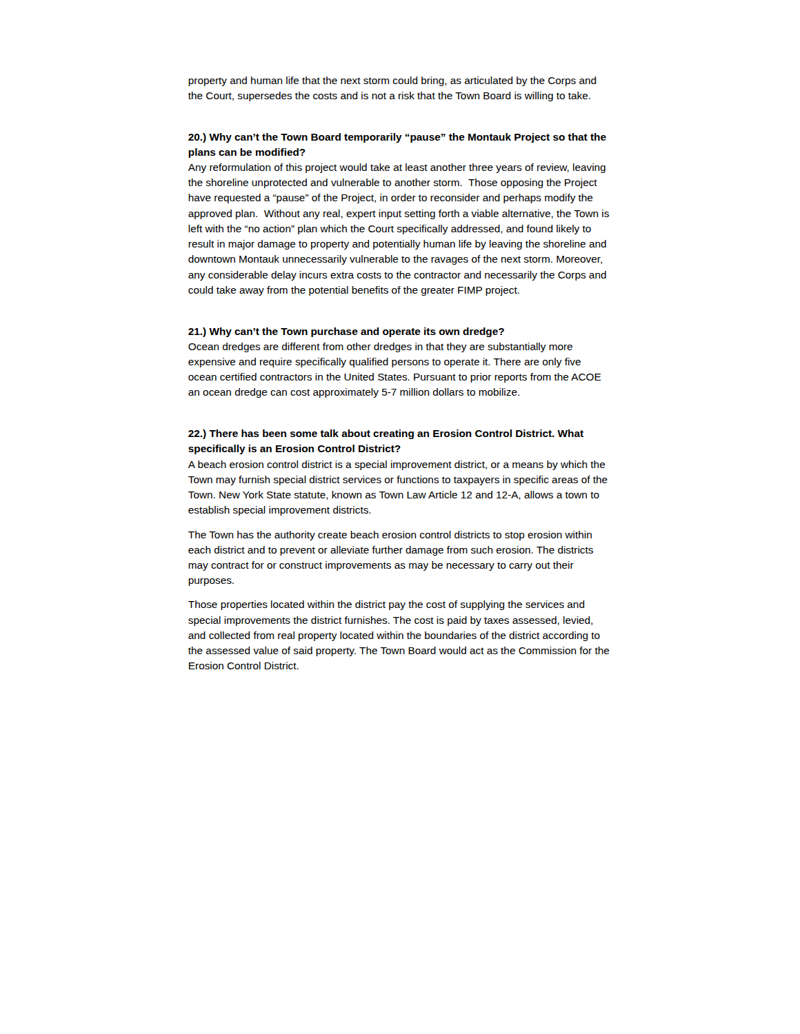property and human life that the next storm could bring, as articulated by the Corps and the Court, supersedes the costs and is not a risk that the Town Board is willing to take.
20.) Why can’t the Town Board temporarily “pause” the Montauk Project so that the plans can be modified?
Any reformulation of this project would take at least another three years of review, leaving the shoreline unprotected and vulnerable to another storm. Those opposing the Project have requested a “pause” of the Project, in order to reconsider and perhaps modify the approved plan. Without any real, expert input setting forth a viable alternative, the Town is left with the “no action” plan which the Court specifically addressed, and found likely to result in major damage to property and potentially human life by leaving the shoreline and downtown Montauk unnecessarily vulnerable to the ravages of the next storm. Moreover, any considerable delay incurs extra costs to the contractor and necessarily the Corps and could take away from the potential benefits of the greater FIMP project.
21.) Why can’t the Town purchase and operate its own dredge?
Ocean dredges are different from other dredges in that they are substantially more expensive and require specifically qualified persons to operate it. There are only five ocean certified contractors in the United States. Pursuant to prior reports from the ACOE an ocean dredge can cost approximately 5-7 million dollars to mobilize.
22.) There has been some talk about creating an Erosion Control District. What specifically is an Erosion Control District?
A beach erosion control district is a special improvement district, or a means by which the Town may furnish special district services or functions to taxpayers in specific areas of the Town. New York State statute, known as Town Law Article 12 and 12-A, allows a town to establish special improvement districts.
The Town has the authority create beach erosion control districts to stop erosion within each district and to prevent or alleviate further damage from such erosion. The districts may contract for or construct improvements as may be necessary to carry out their purposes.
Those properties located within the district pay the cost of supplying the services and special improvements the district furnishes. The cost is paid by taxes assessed, levied, and collected from real property located within the boundaries of the district according to the assessed value of said property. The Town Board would act as the Commission for the Erosion Control District.